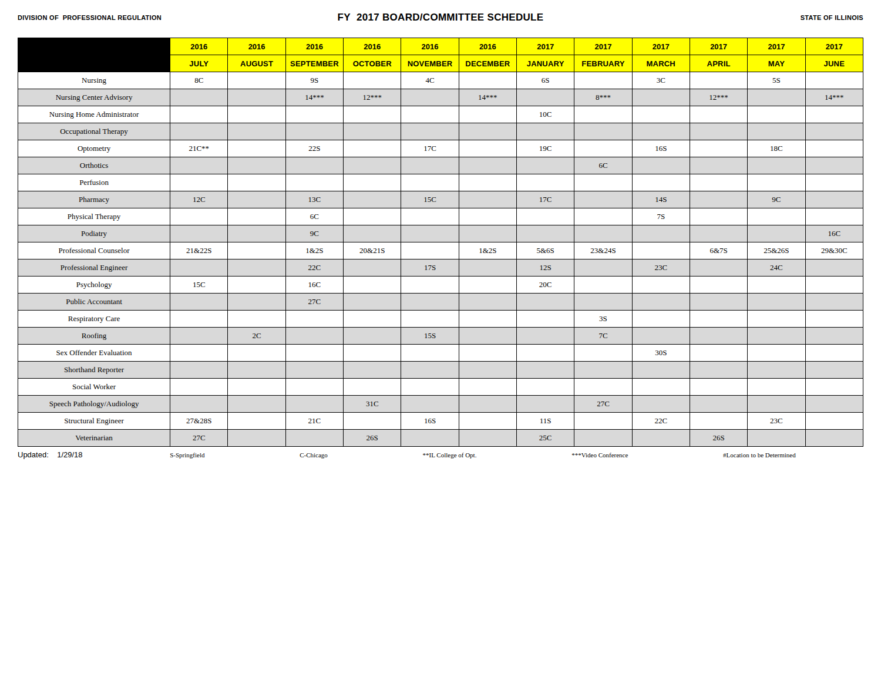DIVISION OF PROFESSIONAL REGULATION
FY 2017 BOARD/COMMITTEE SCHEDULE
STATE OF ILLINOIS
| | 2016 | 2016 | 2016 | 2016 | 2016 | 2016 | 2017 | 2017 | 2017 | 2017 | 2017 | 2017 |
| --- | --- | --- | --- | --- | --- | --- | --- | --- | --- | --- | --- | --- |
| JULY | AUGUST | SEPTEMBER | OCTOBER | NOVEMBER | DECEMBER | JANUARY | FEBRUARY | MARCH | APRIL | MAY | JUNE |
| Nursing | 8C | | 9S | | 4C | | 6S | | 3C | | 5S | |
| Nursing Center Advisory | | | 14*** | 12*** | | 14*** | | 8*** | | 12*** | | 14*** |
| Nursing Home Administrator | | | | | | | 10C | | | | | |
| Occupational Therapy | | | | | | | | | | | | |
| Optometry | 21C** | | 22S | | 17C | | 19C | | 16S | | 18C | |
| Orthotics | | | | | | | | 6C | | | | |
| Perfusion | | | | | | | | | | | | |
| Pharmacy | 12C | | 13C | | 15C | | 17C | | 14S | | 9C | |
| Physical Therapy | | | 6C | | | | | | 7S | | | |
| Podiatry | | | 9C | | | | | | | | | 16C |
| Professional Counselor | 21&22S | | 1&2S | 20&21S | | 1&2S | 5&6S | 23&24S | | 6&7S | 25&26S | 29&30C |
| Professional Engineer | | | 22C | | 17S | | 12S | | 23C | | 24C | |
| Psychology | 15C | | 16C | | | | 20C | | | | | |
| Public Accountant | | | 27C | | | | | | | | | |
| Respiratory Care | | | | | | | | 3S | | | | |
| Roofing | | 2C | | | 15S | | | 7C | | | | |
| Sex Offender Evaluation | | | | | | | | | 30S | | | |
| Shorthand Reporter | | | | | | | | | | | | |
| Social Worker | | | | | | | | | | | | |
| Speech Pathology/Audiology | | | | 31C | | | | 27C | | | | |
| Structural Engineer | 27&28S | | 21C | | 16S | | 11S | | 22C | | 23C | |
| Veterinarian | 27C | | | 26S | | | 25C | | | 26S | | |
Updated: 1/29/18
S-Springfield C-Chicago **IL College of Opt. ***Video Conference #Location to be Determined